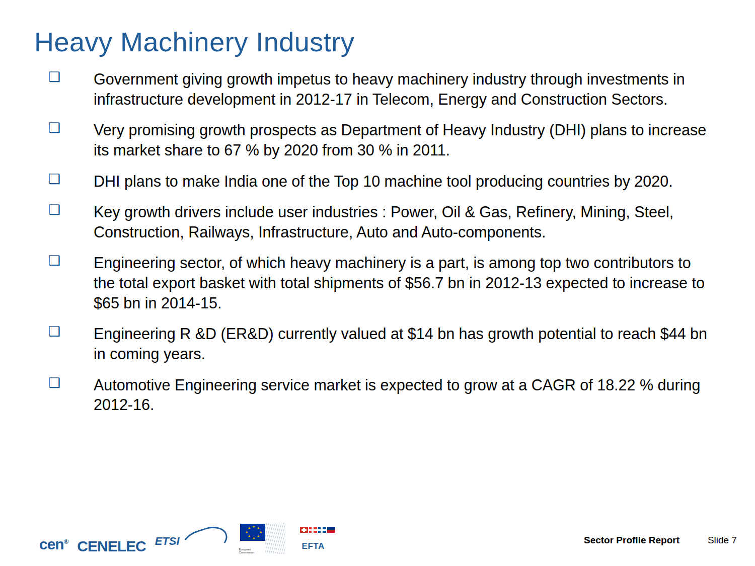Heavy Machinery Industry
Government giving growth impetus to heavy machinery industry through investments in infrastructure development in 2012-17 in Telecom, Energy and Construction Sectors.
Very promising growth prospects as Department of Heavy Industry (DHI) plans to increase its market share to 67 % by 2020 from 30 % in 2011.
DHI plans to make India one of the Top 10 machine tool producing countries by 2020.
Key growth drivers include user industries : Power, Oil & Gas, Refinery, Mining, Steel, Construction, Railways, Infrastructure, Auto and Auto-components.
Engineering sector, of which heavy machinery is a part, is among top two contributors to the total export basket with total shipments of $56.7 bn in 2012-13 expected to increase to $65 bn in 2014-15.
Engineering R &D (ER&D) currently valued at $14 bn has growth potential to reach $44 bn in coming years.
Automotive Engineering service market is expected to grow at a CAGR of 18.22 % during 2012-16.
cen®
CENELEC
ETSI
★ ★ ★ ★ ★ ★ ★ ★
European
Commission
EFTA
Sector Profile Report
Slide 7